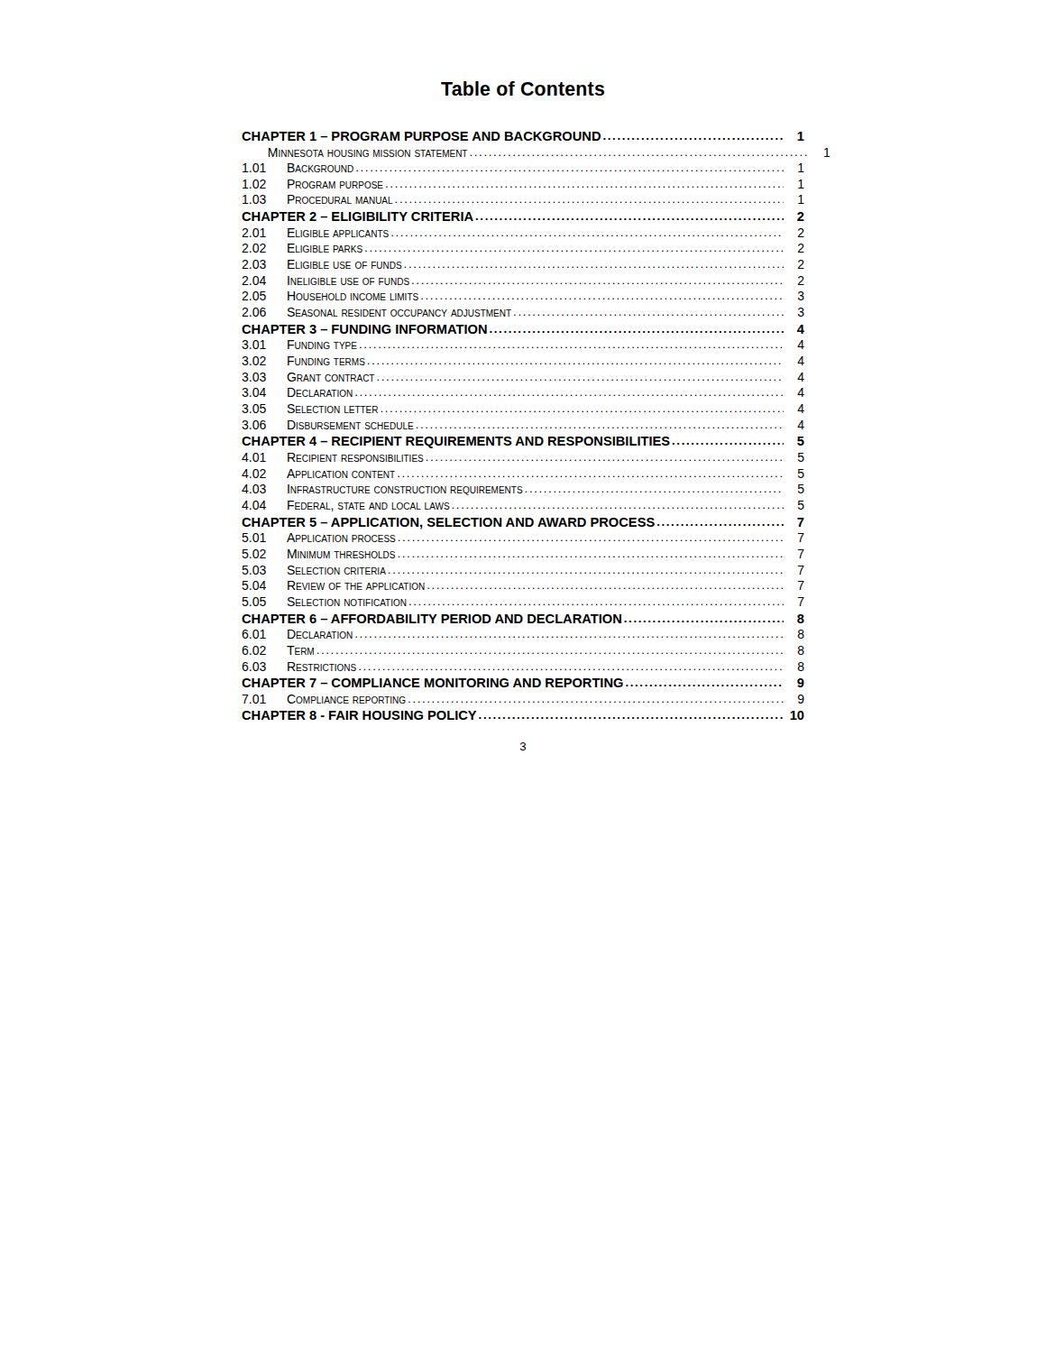Table of Contents
Chapter 1 – Program Purpose and Background ................................................................................. 1
Minnesota Housing Mission Statement ....................................................................................................... 1
1.01 Background ................................................................................................................................. 1
1.02 Program Purpose ....................................................................................................................... 1
1.03 Procedural Manual ................................................................................................................... 1
Chapter 2 – Eligibility Criteria ..................................................................................................... 2
2.01 Eligible Applicants .................................................................................................................... 2
2.02 Eligible Parks ............................................................................................................................. 2
2.03 Eligible Use of Funds ............................................................................................................... 2
2.04 Ineligible Use of Funds .......................................................................................................... 2
2.05 Household Income Limits ..................................................................................................... 3
2.06 Seasonal Resident Occupancy Adjustment ................................................................. 3
Chapter 3 – Funding Information .............................................................................................. 4
3.01 Funding Type ........................................................................................................................... 4
3.02 Funding Terms ......................................................................................................................... 4
3.03 Grant Contract ......................................................................................................................... 4
3.04 Declaration ................................................................................................................................. 4
3.05 Selection Letter ....................................................................................................................... 4
3.06 Disbursement Schedule ......................................................................................................... 4
Chapter 4 – Recipient Requirements and Responsibilities ..................................................... 5
4.01 Recipient Responsibilities ..................................................................................................... 5
4.02 Application Content ................................................................................................................. 5
4.03 Infrastructure Construction Requirements ................................................................. 5
4.04 Federal, State and Local Laws ............................................................................................. 5
Chapter 5 – Application, Selection and Award Process .......................................................... 7
5.01 Application Process ................................................................................................................. 7
5.02 Minimum Thresholds ............................................................................................................. 7
5.03 Selection Criteria ..................................................................................................................... 7
5.04 Review of the Application ..................................................................................................... 7
5.05 Selection Notification ............................................................................................................. 7
Chapter 6 – Affordability Period and Declaration ................................................................ 8
6.01 Declaration ................................................................................................................................. 8
6.02 Term ............................................................................................................................................. 8
6.03 Restrictions ............................................................................................................................... 8
Chapter 7 – Compliance Monitoring and Reporting ............................................................. 9
7.01 Compliance Reporting ........................................................................................................... 9
Chapter 8 - Fair Housing Policy ................................................................................................. 10
3